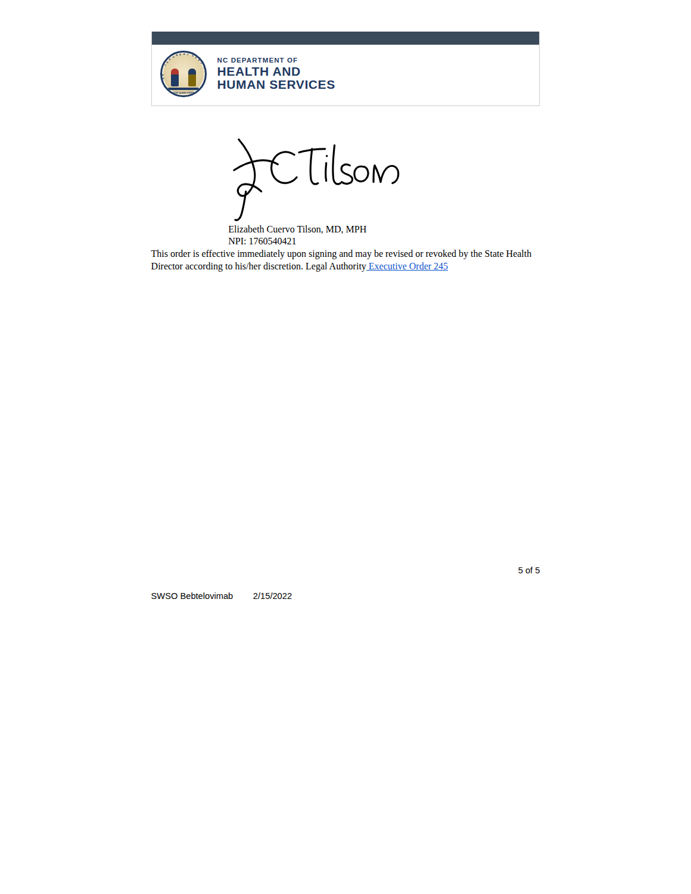T H E G R E A T S E A L S T A T E O F N O R T H C A R O L I N A
ESSE QUAM VIDERI
NC DEPARTMENT OF
HEALTH AND
HUMAN SERVICES
Elizabeth Cuervo Tilson, MD, MPH
NPI: 1760540421
This order is effective immediately upon signing and may be revised or revoked by the State Health Director according to his/her discretion. Legal Authority Executive Order 245
5 of 5
SWSO Bebtelovimab 2/15/2022